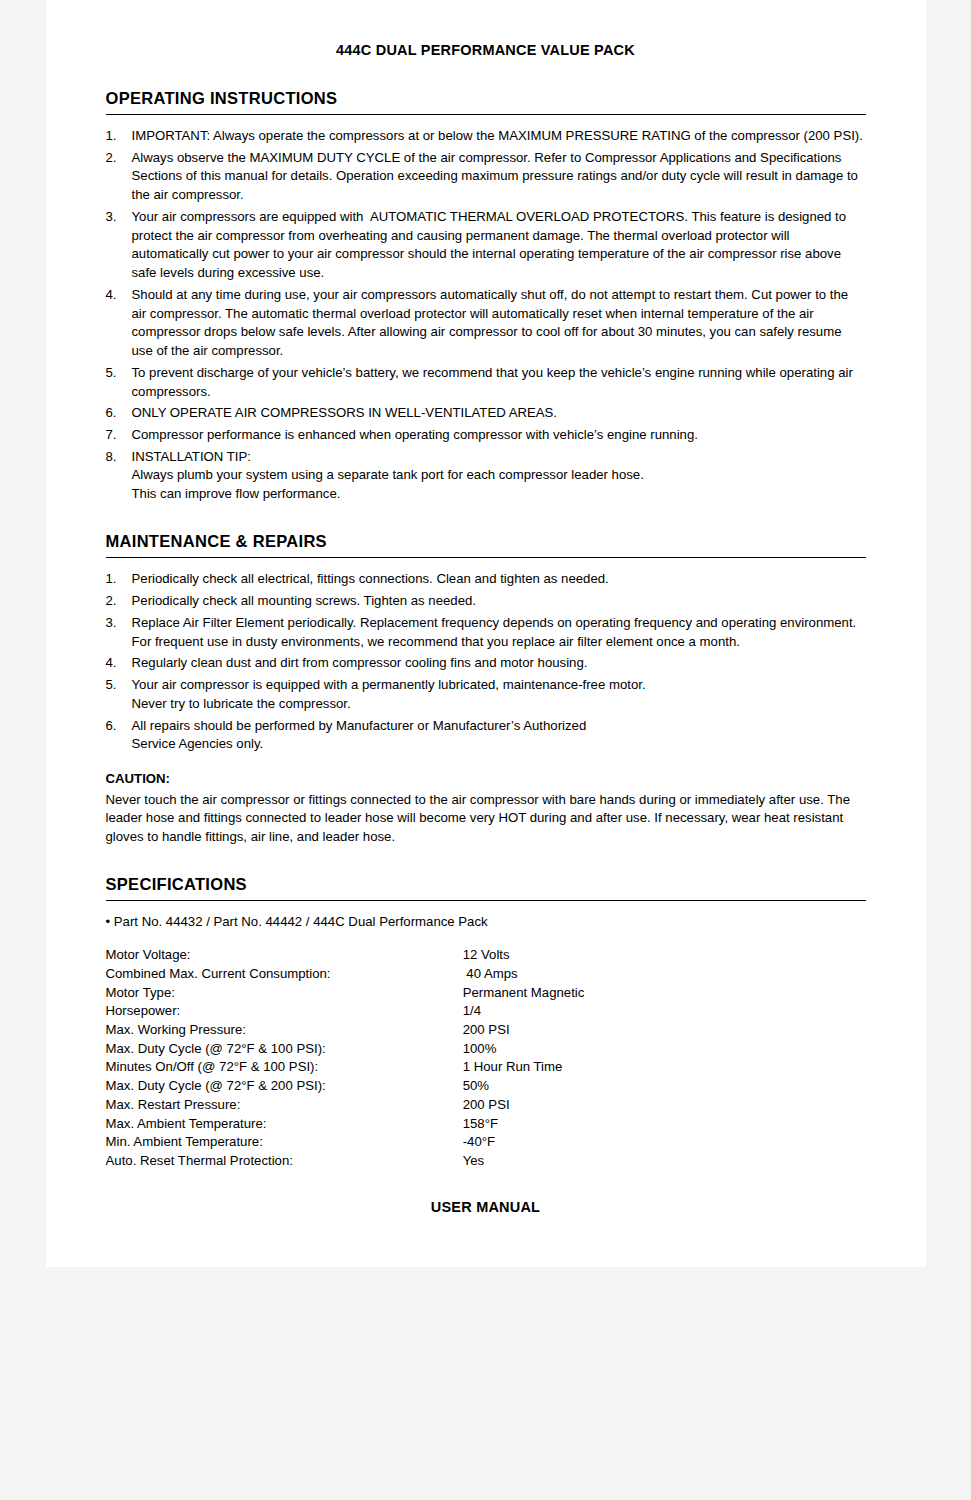444C DUAL PERFORMANCE VALUE PACK
OPERATING INSTRUCTIONS
IMPORTANT: Always operate the compressors at or below the MAXIMUM PRESSURE RATING of the compressor (200 PSI).
Always observe the MAXIMUM DUTY CYCLE of the air compressor. Refer to Compressor Applications and Specifications Sections of this manual for details. Operation exceeding maximum pressure ratings and/or duty cycle will result in damage to the air compressor.
Your air compressors are equipped with AUTOMATIC THERMAL OVERLOAD PROTECTORS. This feature is designed to protect the air compressor from overheating and causing permanent damage. The thermal overload protector will automatically cut power to your air compressor should the internal operating temperature of the air compressor rise above safe levels during excessive use.
Should at any time during use, your air compressors automatically shut off, do not attempt to restart them. Cut power to the air compressor. The automatic thermal overload protector will automatically reset when internal temperature of the air compressor drops below safe levels. After allowing air compressor to cool off for about 30 minutes, you can safely resume use of the air compressor.
To prevent discharge of your vehicle’s battery, we recommend that you keep the vehicle’s engine running while operating air compressors.
ONLY OPERATE AIR COMPRESSORS IN WELL-VENTILATED AREAS.
Compressor performance is enhanced when operating compressor with vehicle’s engine running.
INSTALLATION TIP: Always plumb your system using a separate tank port for each compressor leader hose. This can improve flow performance.
MAINTENANCE & REPAIRS
Periodically check all electrical, fittings connections. Clean and tighten as needed.
Periodically check all mounting screws. Tighten as needed.
Replace Air Filter Element periodically. Replacement frequency depends on operating frequency and operating environment. For frequent use in dusty environments, we recommend that you replace air filter element once a month.
Regularly clean dust and dirt from compressor cooling fins and motor housing.
Your air compressor is equipped with a permanently lubricated, maintenance-free motor. Never try to lubricate the compressor.
All repairs should be performed by Manufacturer or Manufacturer’s Authorized Service Agencies only.
CAUTION:
Never touch the air compressor or fittings connected to the air compressor with bare hands during or immediately after use. The leader hose and fittings connected to leader hose will become very HOT during and after use. If necessary, wear heat resistant gloves to handle fittings, air line, and leader hose.
SPECIFICATIONS
• Part No. 44432 / Part No. 44442 / 444C Dual Performance Pack
| Motor Voltage: | 12 Volts |
| Combined Max. Current Consumption: | 40 Amps |
| Motor Type: | Permanent Magnetic |
| Horsepower: | 1/4 |
| Max. Working Pressure: | 200 PSI |
| Max. Duty Cycle (@ 72°F & 100 PSI): | 100% |
| Minutes On/Off (@ 72°F & 100 PSI): | 1 Hour Run Time |
| Max. Duty Cycle (@ 72°F & 200 PSI): | 50% |
| Max. Restart Pressure: | 200 PSI |
| Max. Ambient Temperature: | 158°F |
| Min. Ambient Temperature: | -40°F |
| Auto. Reset Thermal Protection: | Yes |
USER MANUAL